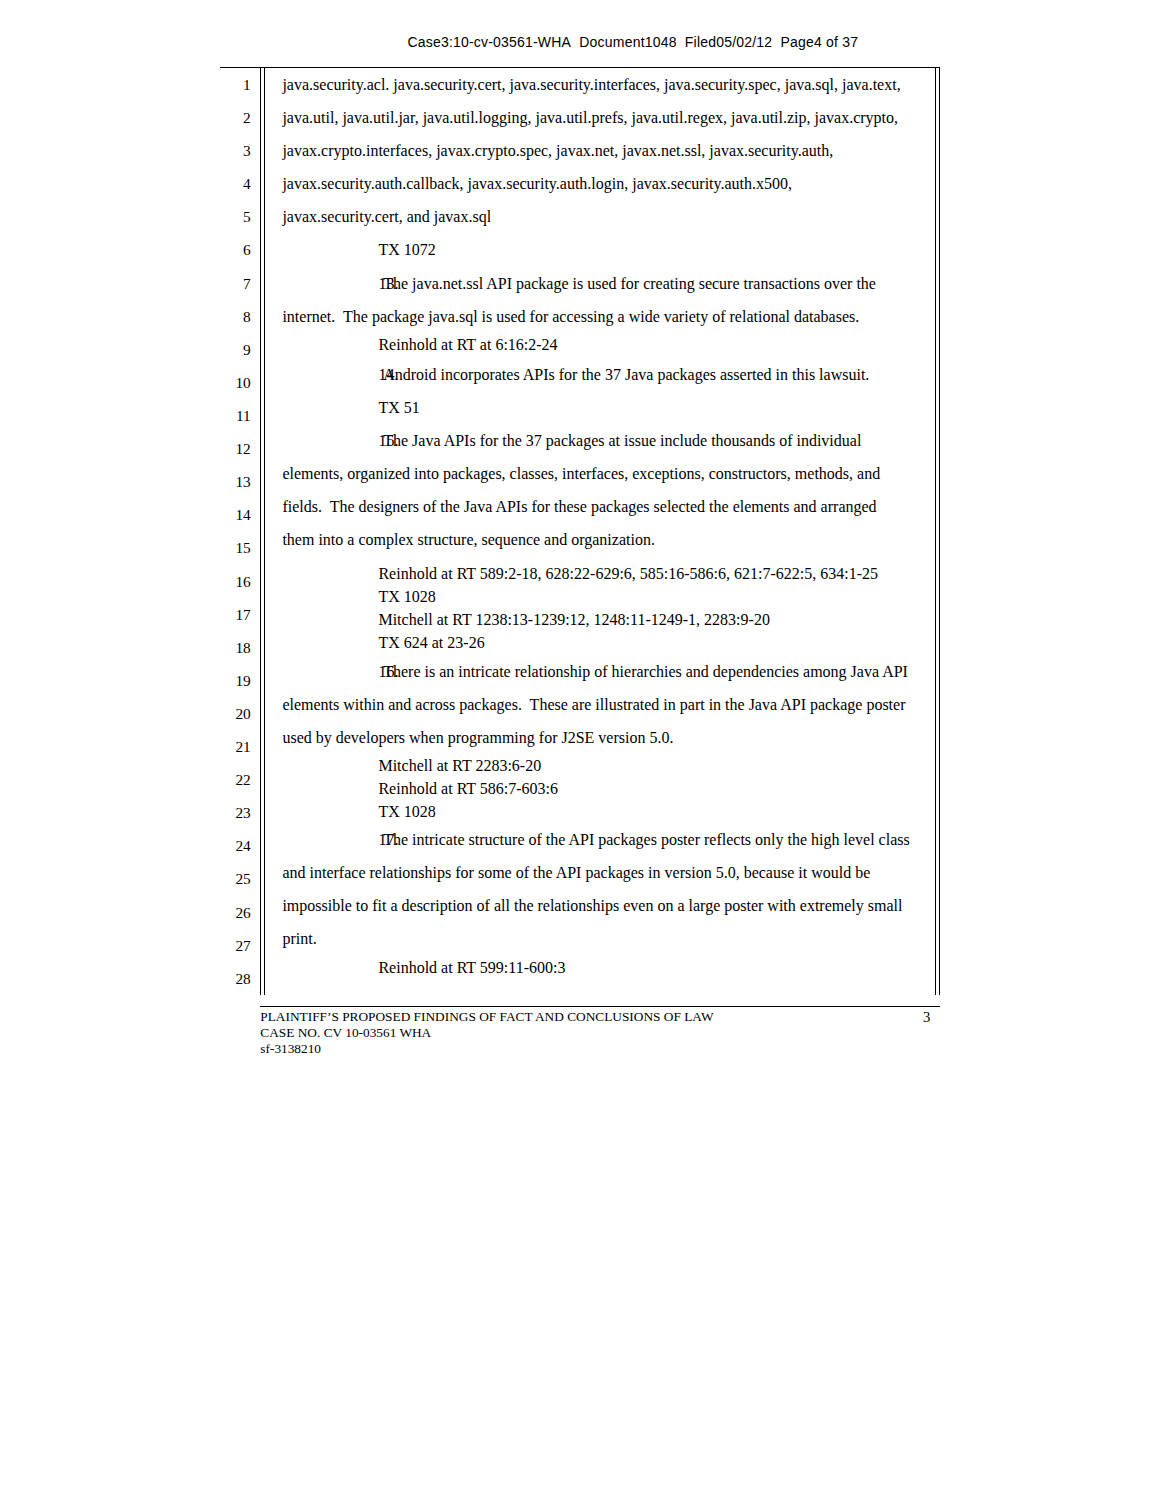Case3:10-cv-03561-WHA Document1048 Filed05/02/12 Page4 of 37
1
2
3
4
5
6
7
8
9
10
11
12
13
14
15
16
17
18
19
20
21
22
23
24
25
26
27
28
java.security.acl. java.security.cert, java.security.interfaces, java.security.spec, java.sql, java.text,
java.util, java.util.jar, java.util.logging, java.util.prefs, java.util.regex, java.util.zip, javax.crypto,
javax.crypto.interfaces, javax.crypto.spec, javax.net, javax.net.ssl, javax.security.auth,
javax.security.auth.callback, javax.security.auth.login, javax.security.auth.x500,
javax.security.cert, and javax.sql
TX 1072
13. The java.net.ssl API package is used for creating secure transactions over the
internet. The package java.sql is used for accessing a wide variety of relational databases.
Reinhold at RT at 6:16:2-24
14. Android incorporates APIs for the 37 Java packages asserted in this lawsuit.
TX 51
15. The Java APIs for the 37 packages at issue include thousands of individual
elements, organized into packages, classes, interfaces, exceptions, constructors, methods, and
fields. The designers of the Java APIs for these packages selected the elements and arranged
them into a complex structure, sequence and organization.
Reinhold at RT 589:2-18, 628:22-629:6, 585:16-586:6, 621:7-622:5, 634:1-25
TX 1028
Mitchell at RT 1238:13-1239:12, 1248:11-1249-1, 2283:9-20
TX 624 at 23-26
16. There is an intricate relationship of hierarchies and dependencies among Java API
elements within and across packages. These are illustrated in part in the Java API package poster
used by developers when programming for J2SE version 5.0.
Mitchell at RT 2283:6-20
Reinhold at RT 586:7-603:6
TX 1028
17. The intricate structure of the API packages poster reflects only the high level class
and interface relationships for some of the API packages in version 5.0, because it would be
impossible to fit a description of all the relationships even on a large poster with extremely small
print.
Reinhold at RT 599:11-600:3
Plaintiff’s Proposed Findings of Fact and Conclusions of Law
Case No. CV 10-03561 WHA
sf-3138210
3